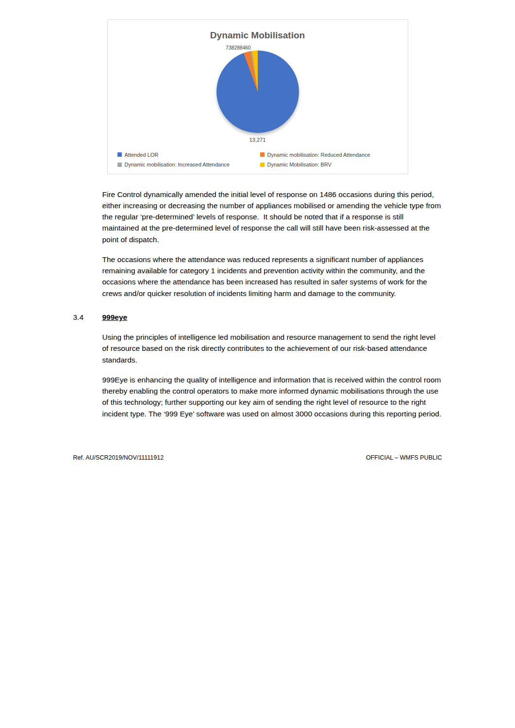Dynamic Mobilisation
738288460
13,271
Attended LOR
Dynamic mobilisation: Reduced Attendance
Dynamic mobilisation: Increased Attendance
Dynamic Mobilisation: BRV
Fire Control dynamically amended the initial level of response on 1486 occasions during this period, either increasing or decreasing the number of appliances mobilised or amending the vehicle type from the regular ‘pre-determined’ levels of response. It should be noted that if a response is still maintained at the pre-determined level of response the call will still have been risk-assessed at the point of dispatch.
The occasions where the attendance was reduced represents a significant number of appliances remaining available for category 1 incidents and prevention activity within the community, and the occasions where the attendance has been increased has resulted in safer systems of work for the crews and/or quicker resolution of incidents limiting harm and damage to the community.
3.4
999eye
Using the principles of intelligence led mobilisation and resource management to send the right level of resource based on the risk directly contributes to the achievement of our risk-based attendance standards.
999Eye is enhancing the quality of intelligence and information that is received within the control room thereby enabling the control operators to make more informed dynamic mobilisations through the use of this technology; further supporting our key aim of sending the right level of resource to the right incident type. The ‘999 Eye’ software was used on almost 3000 occasions during this reporting period.
Ref. AU/SCR2019/NOV/11111912
OFFICIAL – WMFS PUBLIC